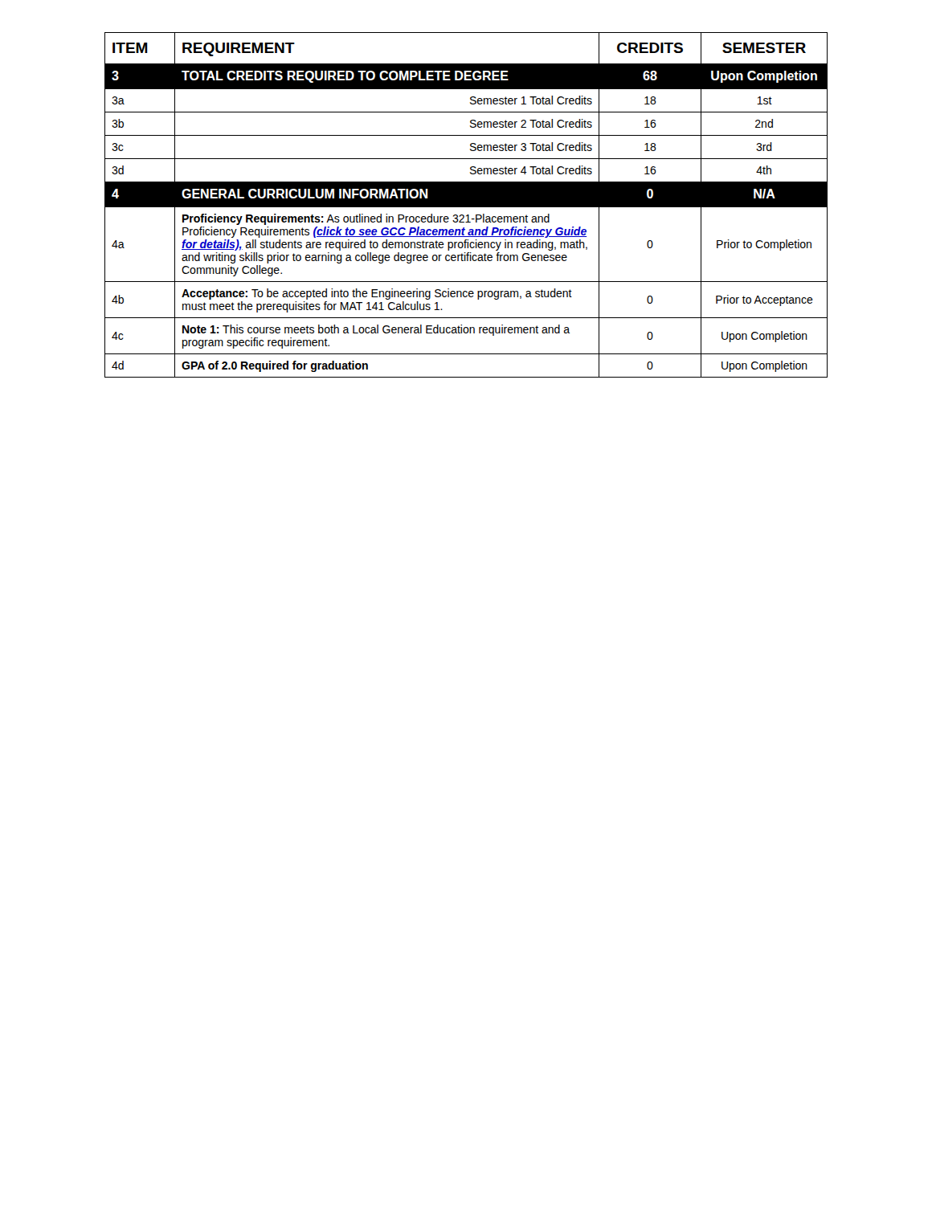| ITEM | REQUIREMENT | CREDITS | SEMESTER |
| --- | --- | --- | --- |
| 3 | TOTAL CREDITS REQUIRED TO COMPLETE DEGREE | 68 | Upon Completion |
| 3a | Semester 1 Total Credits | 18 | 1st |
| 3b | Semester 2 Total Credits | 16 | 2nd |
| 3c | Semester 3 Total Credits | 18 | 3rd |
| 3d | Semester 4 Total Credits | 16 | 4th |
| 4 | GENERAL CURRICULUM INFORMATION | 0 | N/A |
| 4a | Proficiency Requirements: As outlined in Procedure 321-Placement and Proficiency Requirements (click to see GCC Placement and Proficiency Guide for details), all students are required to demonstrate proficiency in reading, math, and writing skills prior to earning a college degree or certificate from Genesee Community College. | 0 | Prior to Completion |
| 4b | Acceptance: To be accepted into the Engineering Science program, a student must meet the prerequisites for MAT 141 Calculus 1. | 0 | Prior to Acceptance |
| 4c | Note 1: This course meets both a Local General Education requirement and a program specific requirement. | 0 | Upon Completion |
| 4d | GPA of 2.0 Required for graduation | 0 | Upon Completion |